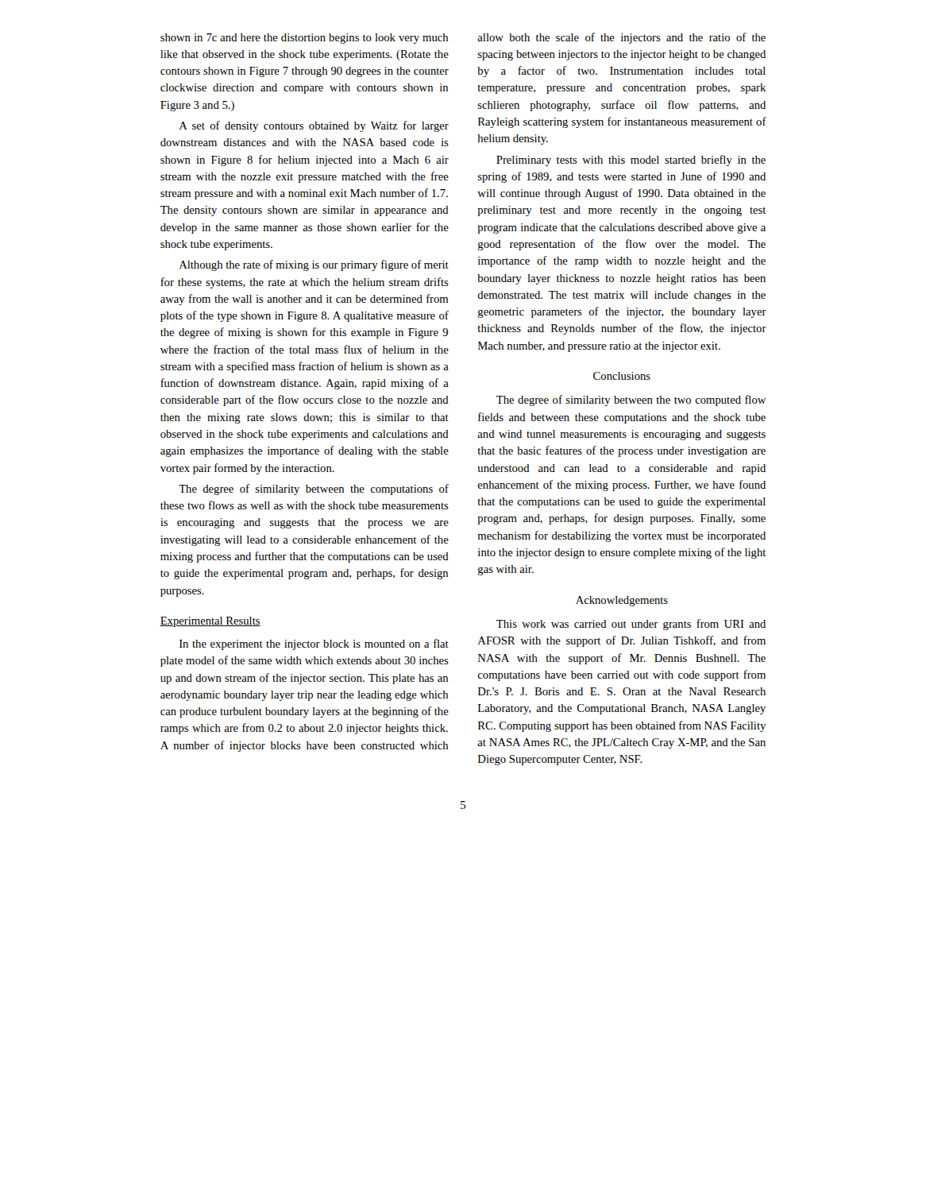shown in 7c and here the distortion begins to look very much like that observed in the shock tube experiments. (Rotate the contours shown in Figure 7 through 90 degrees in the counter clockwise direction and compare with contours shown in Figure 3 and 5.)
A set of density contours obtained by Waitz for larger downstream distances and with the NASA based code is shown in Figure 8 for helium injected into a Mach 6 air stream with the nozzle exit pressure matched with the free stream pressure and with a nominal exit Mach number of 1.7. The density contours shown are similar in appearance and develop in the same manner as those shown earlier for the shock tube experiments.
Although the rate of mixing is our primary figure of merit for these systems, the rate at which the helium stream drifts away from the wall is another and it can be determined from plots of the type shown in Figure 8. A qualitative measure of the degree of mixing is shown for this example in Figure 9 where the fraction of the total mass flux of helium in the stream with a specified mass fraction of helium is shown as a function of downstream distance. Again, rapid mixing of a considerable part of the flow occurs close to the nozzle and then the mixing rate slows down; this is similar to that observed in the shock tube experiments and calculations and again emphasizes the importance of dealing with the stable vortex pair formed by the interaction.
The degree of similarity between the computations of these two flows as well as with the shock tube measurements is encouraging and suggests that the process we are investigating will lead to a considerable enhancement of the mixing process and further that the computations can be used to guide the experimental program and, perhaps, for design purposes.
Experimental Results
In the experiment the injector block is mounted on a flat plate model of the same width which extends about 30 inches up and down stream of the injector section. This plate has an aerodynamic boundary layer trip near the leading edge which can produce turbulent boundary layers at the beginning of the ramps which are from 0.2 to about 2.0 injector heights thick. A number of injector blocks have been constructed which allow both the scale of the injectors and the ratio of the spacing between injectors to the injector height to be changed by a factor of two. Instrumentation includes total temperature, pressure and concentration probes, spark schlieren photography, surface oil flow patterns, and Rayleigh scattering system for instantaneous measurement of helium density.
Preliminary tests with this model started briefly in the spring of 1989, and tests were started in June of 1990 and will continue through August of 1990. Data obtained in the preliminary test and more recently in the ongoing test program indicate that the calculations described above give a good representation of the flow over the model. The importance of the ramp width to nozzle height and the boundary layer thickness to nozzle height ratios has been demonstrated. The test matrix will include changes in the geometric parameters of the injector, the boundary layer thickness and Reynolds number of the flow, the injector Mach number, and pressure ratio at the injector exit.
Conclusions
The degree of similarity between the two computed flow fields and between these computations and the shock tube and wind tunnel measurements is encouraging and suggests that the basic features of the process under investigation are understood and can lead to a considerable and rapid enhancement of the mixing process. Further, we have found that the computations can be used to guide the experimental program and, perhaps, for design purposes. Finally, some mechanism for destabilizing the vortex must be incorporated into the injector design to ensure complete mixing of the light gas with air.
Acknowledgements
This work was carried out under grants from URI and AFOSR with the support of Dr. Julian Tishkoff, and from NASA with the support of Mr. Dennis Bushnell. The computations have been carried out with code support from Dr.'s P. J. Boris and E. S. Oran at the Naval Research Laboratory, and the Computational Branch, NASA Langley RC. Computing support has been obtained from NAS Facility at NASA Ames RC, the JPL/Caltech Cray X-MP, and the San Diego Supercomputer Center, NSF.
5